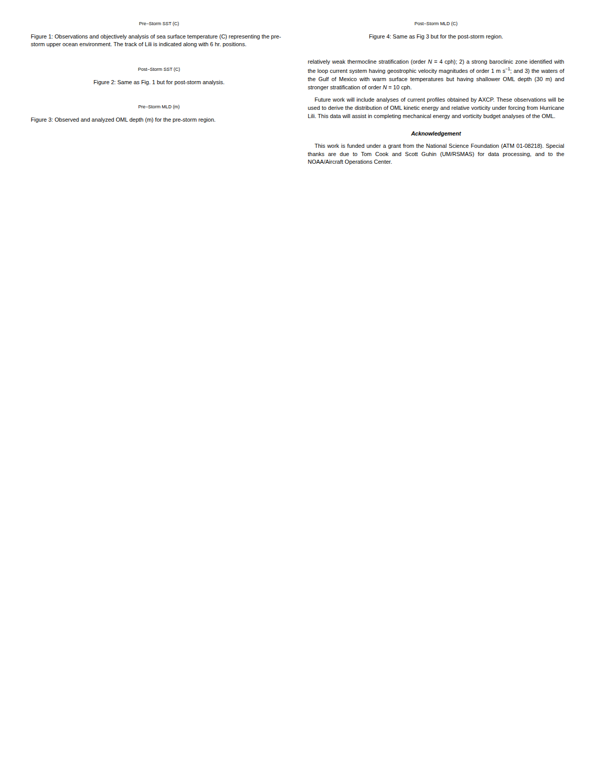Pre−Storm SST (C)
Figure 1: Observations and objectively analysis of sea surface temperature (C) representing the pre-storm upper ocean environment. The track of Lili is indicated along with 6 hr. positions.
Post−Storm SST (C)
Figure 2: Same as Fig. 1 but for post-storm analysis.
Pre−Storm MLD (m)
Figure 3: Observed and analyzed OML depth (m) for the pre-storm region.
Post−Storm MLD (C)
Figure 4: Same as Fig 3 but for the post-storm region.
relatively weak thermocline stratification (order N = 4 cph); 2) a strong baroclinic zone identified with the loop current system having geostrophic velocity magnitudes of order 1 m s−1; and 3) the waters of the Gulf of Mexico with warm surface temperatures but having shallower OML depth (30 m) and stronger stratification of order N = 10 cph.
Future work will include analyses of current profiles obtained by AXCP. These observations will be used to derive the distribution of OML kinetic energy and relative vorticity under forcing from Hurricane Lili. This data will assist in completing mechanical energy and vorticity budget analyses of the OML.
Acknowledgement
This work is funded under a grant from the National Science Foundation (ATM 01-08218). Special thanks are due to Tom Cook and Scott Guhin (UM/RSMAS) for data processing, and to the NOAA/Aircraft Operations Center.